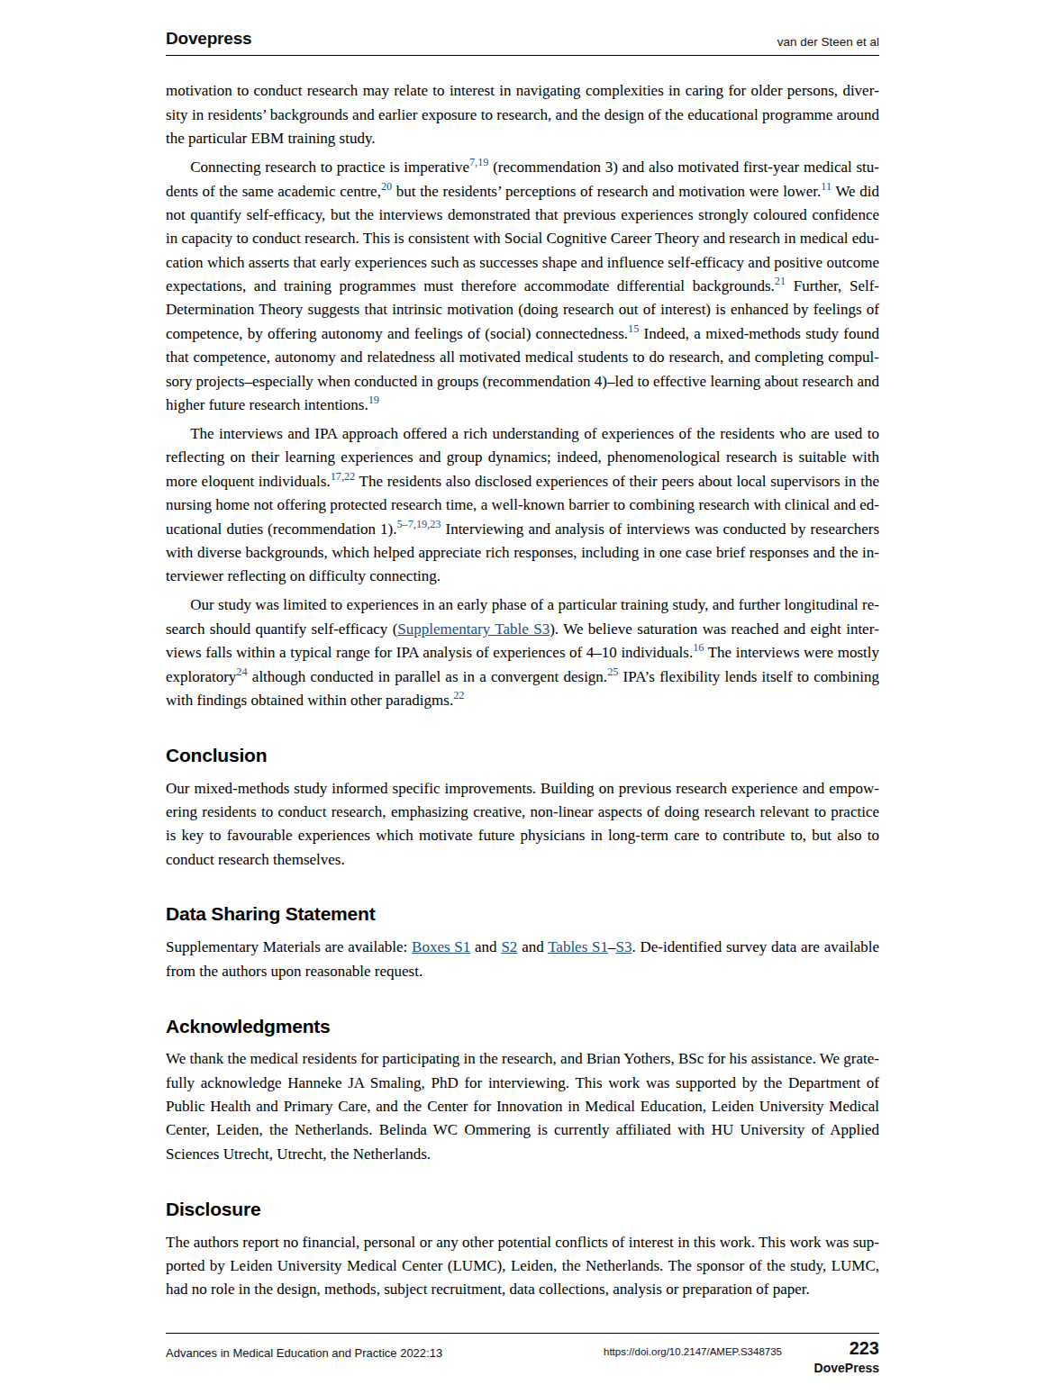Dovepress
van der Steen et al
motivation to conduct research may relate to interest in navigating complexities in caring for older persons, diversity in residents’ backgrounds and earlier exposure to research, and the design of the educational programme around the particular EBM training study.
Connecting research to practice is imperative7,19 (recommendation 3) and also motivated first-year medical students of the same academic centre,20 but the residents’ perceptions of research and motivation were lower.11 We did not quantify self-efficacy, but the interviews demonstrated that previous experiences strongly coloured confidence in capacity to conduct research. This is consistent with Social Cognitive Career Theory and research in medical education which asserts that early experiences such as successes shape and influence self-efficacy and positive outcome expectations, and training programmes must therefore accommodate differential backgrounds.21 Further, Self-Determination Theory suggests that intrinsic motivation (doing research out of interest) is enhanced by feelings of competence, by offering autonomy and feelings of (social) connectedness.15 Indeed, a mixed-methods study found that competence, autonomy and relatedness all motivated medical students to do research, and completing compulsory projects–especially when conducted in groups (recommendation 4)–led to effective learning about research and higher future research intentions.19
The interviews and IPA approach offered a rich understanding of experiences of the residents who are used to reflecting on their learning experiences and group dynamics; indeed, phenomenological research is suitable with more eloquent individuals.17,22 The residents also disclosed experiences of their peers about local supervisors in the nursing home not offering protected research time, a well-known barrier to combining research with clinical and educational duties (recommendation 1).5–7,19,23 Interviewing and analysis of interviews was conducted by researchers with diverse backgrounds, which helped appreciate rich responses, including in one case brief responses and the interviewer reflecting on difficulty connecting.
Our study was limited to experiences in an early phase of a particular training study, and further longitudinal research should quantify self-efficacy (Supplementary Table S3). We believe saturation was reached and eight interviews falls within a typical range for IPA analysis of experiences of 4–10 individuals.16 The interviews were mostly exploratory24 although conducted in parallel as in a convergent design.25 IPA’s flexibility lends itself to combining with findings obtained within other paradigms.22
Conclusion
Our mixed-methods study informed specific improvements. Building on previous research experience and empowering residents to conduct research, emphasizing creative, non-linear aspects of doing research relevant to practice is key to favourable experiences which motivate future physicians in long-term care to contribute to, but also to conduct research themselves.
Data Sharing Statement
Supplementary Materials are available: Boxes S1 and S2 and Tables S1–S3. De-identified survey data are available from the authors upon reasonable request.
Acknowledgments
We thank the medical residents for participating in the research, and Brian Yothers, BSc for his assistance. We gratefully acknowledge Hanneke JA Smaling, PhD for interviewing. This work was supported by the Department of Public Health and Primary Care, and the Center for Innovation in Medical Education, Leiden University Medical Center, Leiden, the Netherlands. Belinda WC Ommering is currently affiliated with HU University of Applied Sciences Utrecht, Utrecht, the Netherlands.
Disclosure
The authors report no financial, personal or any other potential conflicts of interest in this work. This work was supported by Leiden University Medical Center (LUMC), Leiden, the Netherlands. The sponsor of the study, LUMC, had no role in the design, methods, subject recruitment, data collections, analysis or preparation of paper.
Advances in Medical Education and Practice 2022:13
https://doi.org/10.2147/AMEP.S348735
223
Dove Press